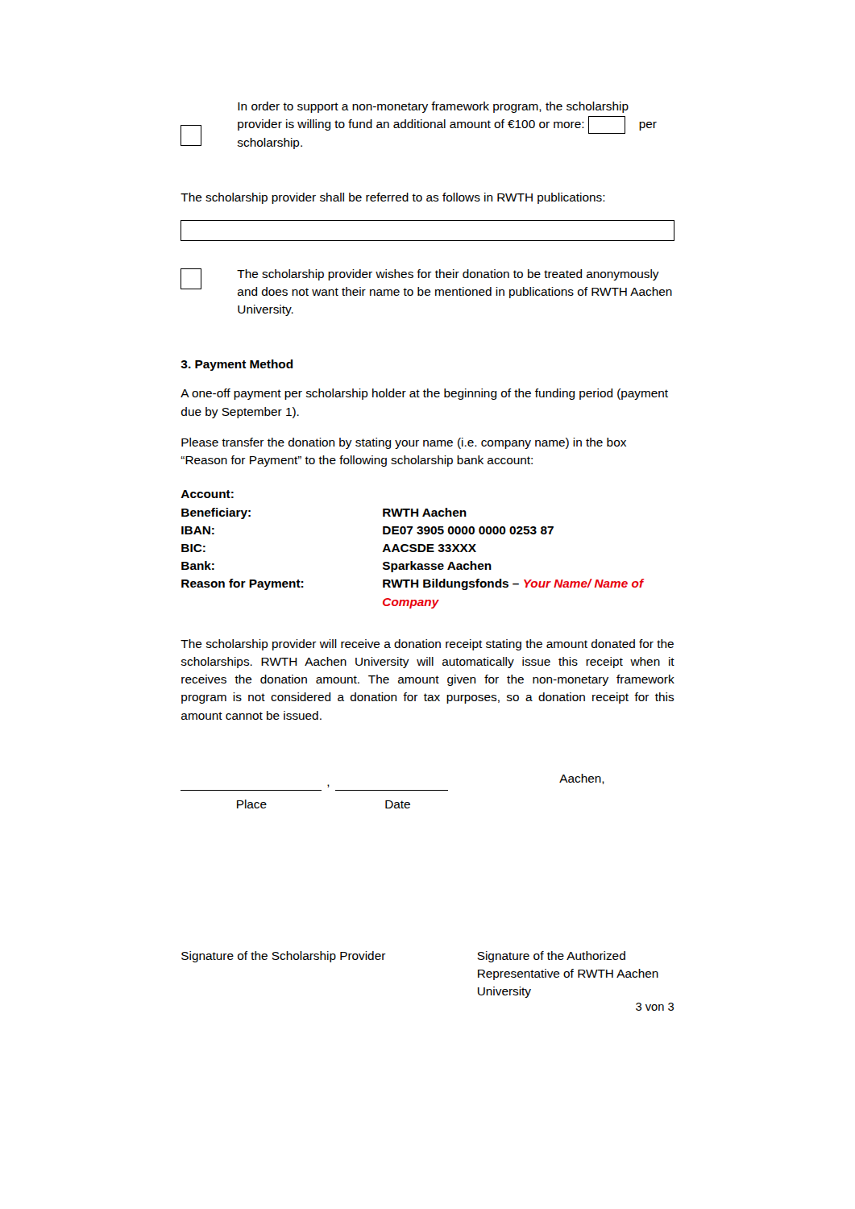In order to support a non-monetary framework program, the scholarship provider is willing to fund an additional amount of €100 or more: per scholarship.
The scholarship provider shall be referred to as follows in RWTH publications:
The scholarship provider wishes for their donation to be treated anonymously and does not want their name to be mentioned in publications of RWTH Aachen University.
3. Payment Method
A one-off payment per scholarship holder at the beginning of the funding period (payment due by September 1).
Please transfer the donation by stating your name (i.e. company name) in the box
“Reason for Payment” to the following scholarship bank account:
| Account: | |
| Beneficiary: | RWTH Aachen |
| IBAN: | DE07 3905 0000 0000 0253 87 |
| BIC: | AACSDE 33XXX |
| Bank: | Sparkasse Aachen |
| Reason for Payment: | RWTH Bildungsfonds – Your Name/ Name of Company |
The scholarship provider will receive a donation receipt stating the amount donated for the scholarships. RWTH Aachen University will automatically issue this receipt when it receives the donation amount. The amount given for the non-monetary framework program is not considered a donation for tax purposes, so a donation receipt for this amount cannot be issued.
Aachen,
,
Place
Date
Signature of the Scholarship Provider
Signature of the Authorized Representative of RWTH Aachen University
3 von 3